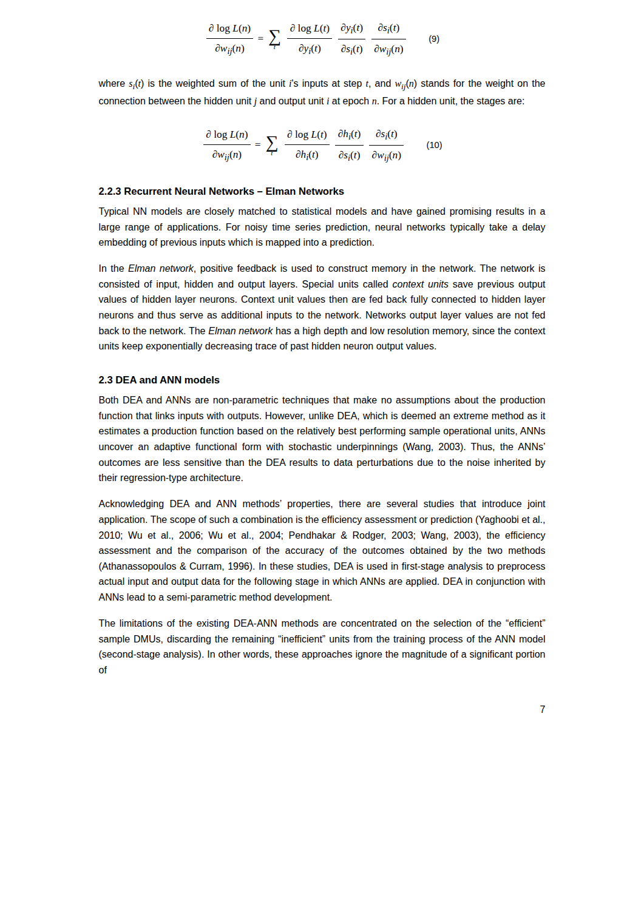∂ log L(n) ∂wij(n) = ∑ t ∂ log L(t) ∂yi(t) ∂yi(t) ∂si(t) ∂si(t) ∂wij(n)
(9)
where si(t) is the weighted sum of the unit i's inputs at step t, and wij(n) stands for the weight on the connection between the hidden unit j and output unit i at epoch n. For a hidden unit, the stages are:
∂ log L(n) ∂wij(n) = ∑ t ∂ log L(t) ∂hi(t) ∂hi(t) ∂si(t) ∂si(t) ∂wij(n)
(10)
2.2.3 Recurrent Neural Networks – Elman Networks
Typical NN models are closely matched to statistical models and have gained promising results in a large range of applications. For noisy time series prediction, neural networks typically take a delay embedding of previous inputs which is mapped into a prediction.
In the Elman network, positive feedback is used to construct memory in the network. The network is consisted of input, hidden and output layers. Special units called context units save previous output values of hidden layer neurons. Context unit values then are fed back fully connected to hidden layer neurons and thus serve as additional inputs to the network. Networks output layer values are not fed back to the network. The Elman network has a high depth and low resolution memory, since the context units keep exponentially decreasing trace of past hidden neuron output values.
2.3 DEA and ANN models
Both DEA and ANNs are non-parametric techniques that make no assumptions about the production function that links inputs with outputs. However, unlike DEA, which is deemed an extreme method as it estimates a production function based on the relatively best performing sample operational units, ANNs uncover an adaptive functional form with stochastic underpinnings (Wang, 2003). Thus, the ANNs’ outcomes are less sensitive than the DEA results to data perturbations due to the noise inherited by their regression-type architecture.
Acknowledging DEA and ANN methods’ properties, there are several studies that introduce joint application. The scope of such a combination is the efficiency assessment or prediction (Yaghoobi et al., 2010; Wu et al., 2006; Wu et al., 2004; Pendhakar & Rodger, 2003; Wang, 2003), the efficiency assessment and the comparison of the accuracy of the outcomes obtained by the two methods (Athanassopoulos & Curram, 1996). In these studies, DEA is used in first-stage analysis to preprocess actual input and output data for the following stage in which ANNs are applied. DEA in conjunction with ANNs lead to a semi-parametric method development.
The limitations of the existing DEA-ANN methods are concentrated on the selection of the “efficient” sample DMUs, discarding the remaining “inefficient” units from the training process of the ANN model (second-stage analysis). In other words, these approaches ignore the magnitude of a significant portion of
7